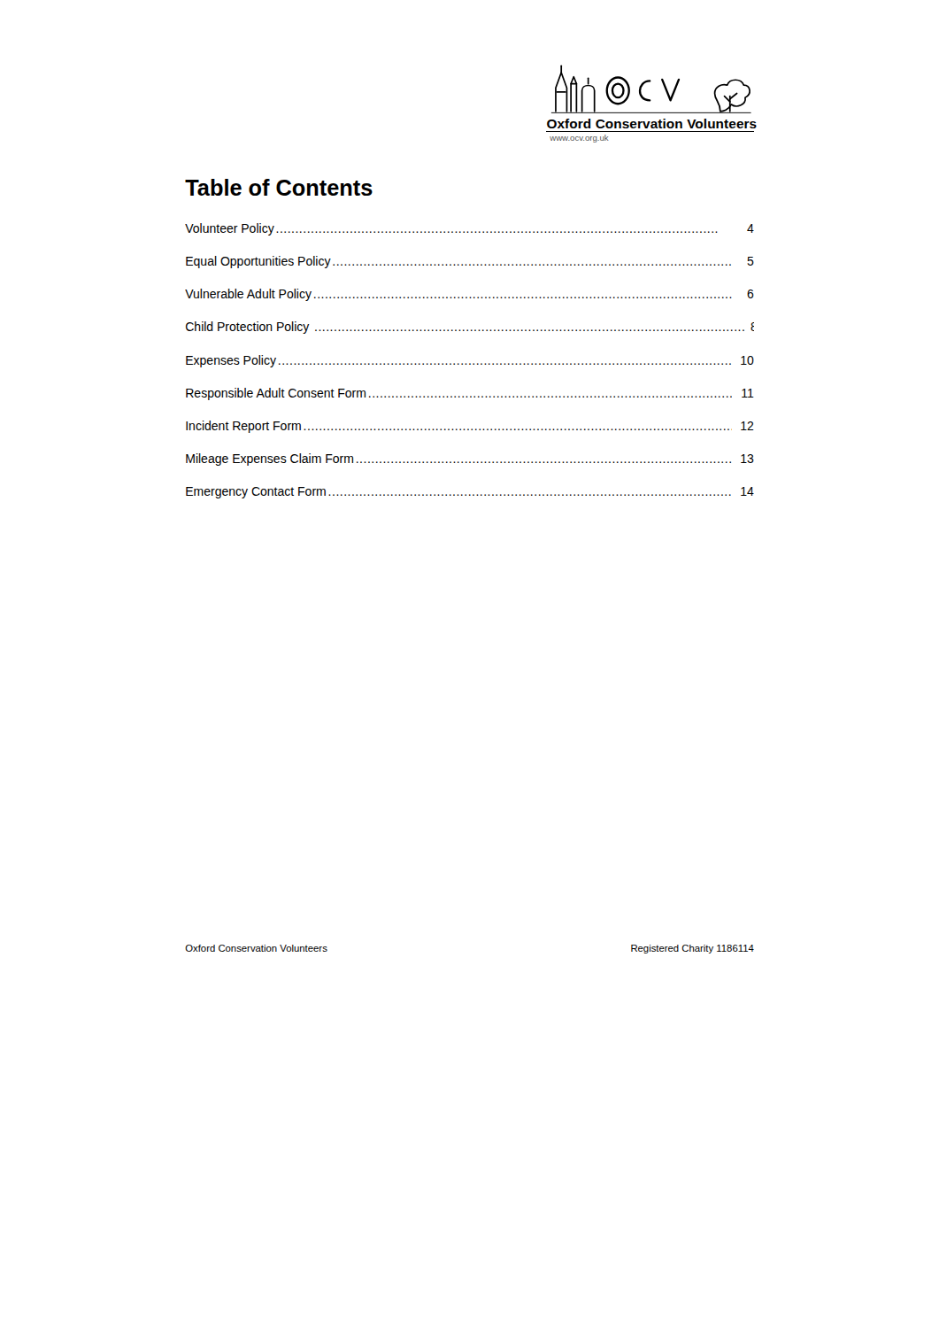Oxford Conservation Volunteers
www.ocv.org.uk
Table of Contents
Volunteer Policy .................................................................................................................. 4
Equal Opportunities Policy .......................................................................................................... 5
Vulnerable Adult Policy .............................................................................................................. 6
Child Protection Policy ............................................................................................................... 8
Expenses Policy ..................................................................................................................... 10
Responsible Adult Consent Form ................................................................................................. 11
Incident Report Form ................................................................................................................ 12
Mileage Expenses Claim Form .................................................................................................... 13
Emergency Contact Form ........................................................................................................... 14
Oxford Conservation Volunteers Registered Charity 1186114